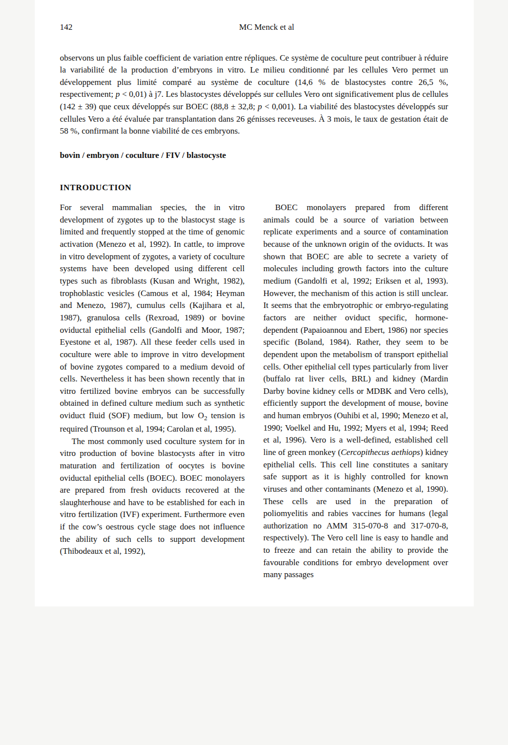142 MC Menck et al
observons un plus faible coefficient de variation entre répliques. Ce système de coculture peut contribuer à réduire la variabilité de la production d’embryons in vitro. Le milieu conditionné par les cellules Vero permet un développement plus limité comparé au système de coculture (14,6 % de blastocystes contre 26,5 %, respectivement; p < 0,01) à j7. Les blastocystes développés sur cellules Vero ont significativement plus de cellules (142 ± 39) que ceux développés sur BOEC (88,8 ± 32,8; p < 0,001). La viabilité des blastocystes développés sur cellules Vero a été évaluée par transplantation dans 26 génisses receveuses. À 3 mois, le taux de gestation était de 58 %, confirmant la bonne viabilité de ces embryons.
bovin / embryon / coculture / FIV / blastocyste
INTRODUCTION
For several mammalian species, the in vitro development of zygotes up to the blastocyst stage is limited and frequently stopped at the time of genomic activation (Menezo et al, 1992). In cattle, to improve in vitro development of zygotes, a variety of coculture systems have been developed using different cell types such as fibroblasts (Kusan and Wright, 1982), trophoblastic vesicles (Camous et al, 1984; Heyman and Menezo, 1987), cumulus cells (Kajihara et al, 1987), granulosa cells (Rexroad, 1989) or bovine oviductal epithelial cells (Gandolfi and Moor, 1987; Eyestone et al, 1987). All these feeder cells used in coculture were able to improve in vitro development of bovine zygotes compared to a medium devoid of cells. Nevertheless it has been shown recently that in vitro fertilized bovine embryos can be successfully obtained in defined culture medium such as synthetic oviduct fluid (SOF) medium, but low O2 tension is required (Trounson et al, 1994; Carolan et al, 1995).
The most commonly used coculture system for in vitro production of bovine blastocysts after in vitro maturation and fertilization of oocytes is bovine oviductal epithelial cells (BOEC). BOEC monolayers are prepared from fresh oviducts recovered at the slaughterhouse and have to be established for each in vitro fertilization (IVF) experiment. Furthermore even if the cow’s oestrous cycle stage does not influence the ability of such cells to support development (Thibodeaux et al, 1992),
BOEC monolayers prepared from different animals could be a source of variation between replicate experiments and a source of contamination because of the unknown origin of the oviducts. It was shown that BOEC are able to secrete a variety of molecules including growth factors into the culture medium (Gandolfi et al, 1992; Eriksen et al, 1993). However, the mechanism of this action is still unclear. It seems that the embryotrophic or embryo-regulating factors are neither oviduct specific, hormone-dependent (Papaioannou and Ebert, 1986) nor species specific (Boland, 1984). Rather, they seem to be dependent upon the metabolism of transport epithelial cells. Other epithelial cell types particularly from liver (buffalo rat liver cells, BRL) and kidney (Mardin Darby bovine kidney cells or MDBK and Vero cells), efficiently support the development of mouse, bovine and human embryos (Ouhibi et al, 1990; Menezo et al, 1990; Voelkel and Hu, 1992; Myers et al, 1994; Reed et al, 1996). Vero is a well-defined, established cell line of green monkey (Cercopithecus aethiops) kidney epithelial cells. This cell line constitutes a sanitary safe support as it is highly controlled for known viruses and other contaminants (Menezo et al, 1990). These cells are used in the preparation of poliomyelitis and rabies vaccines for humans (legal authorization no AMM 315-070-8 and 317-070-8, respectively). The Vero cell line is easy to handle and to freeze and can retain the ability to provide the favourable conditions for embryo development over many passages